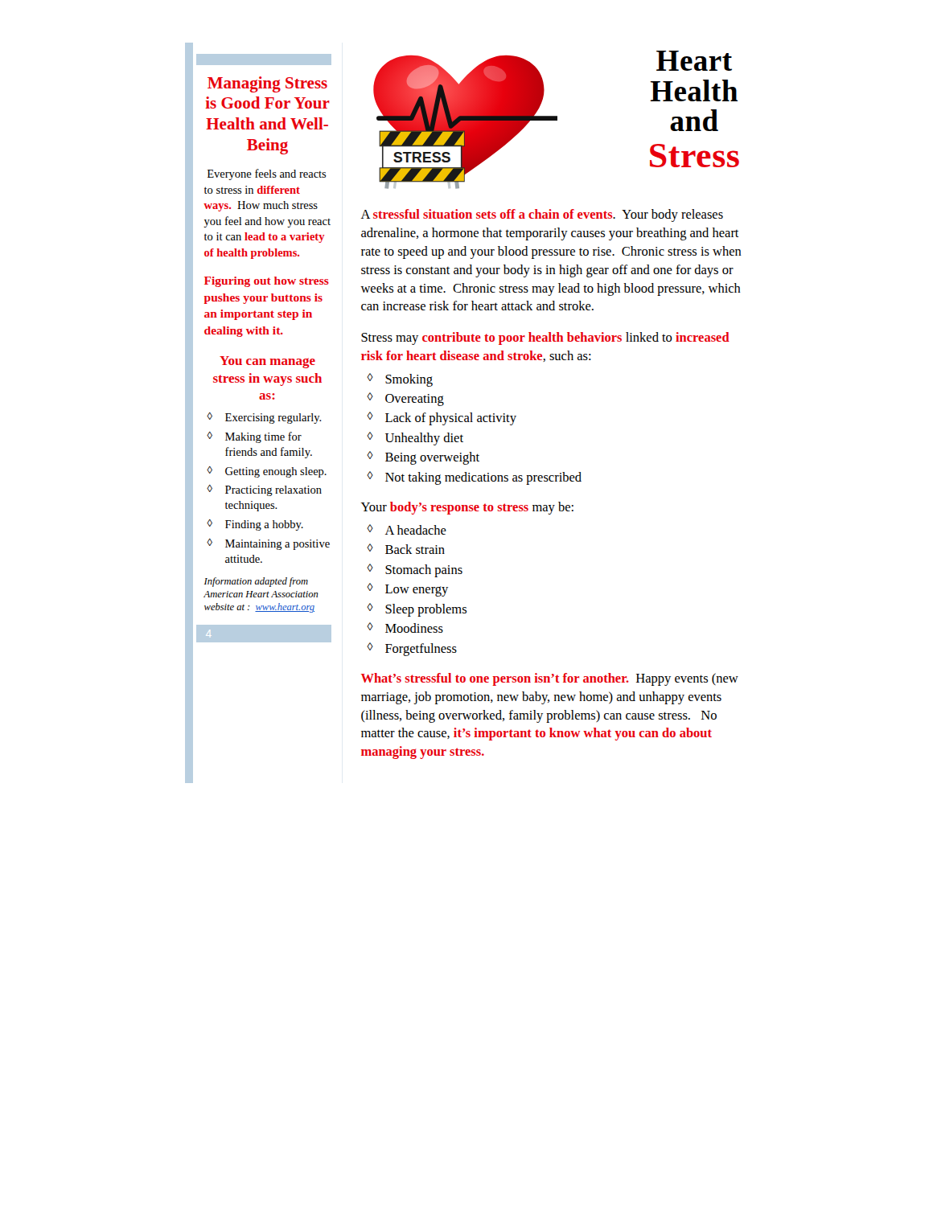Managing Stress is Good For Your Health and Well-Being
Everyone feels and reacts to stress in different ways. How much stress you feel and how you react to it can lead to a variety of health problems.
Figuring out how stress pushes your buttons is an important step in dealing with it.
You can manage stress in ways such as:
Exercising regularly.
Making time for friends and family.
Getting enough sleep.
Practicing relaxation techniques.
Finding a hobby.
Maintaining a positive attitude.
Information adapted from American Heart Association website at : www.heart.org
4
STRESS
Heart
Health
and
Stress
A stressful situation sets off a chain of events. Your body releases adrenaline, a hormone that temporarily causes your breathing and heart rate to speed up and your blood pressure to rise. Chronic stress is when stress is constant and your body is in high gear off and one for days or weeks at a time. Chronic stress may lead to high blood pressure, which can increase risk for heart attack and stroke.
Stress may contribute to poor health behaviors linked to increased risk for heart disease and stroke, such as:
Smoking
Overeating
Lack of physical activity
Unhealthy diet
Being overweight
Not taking medications as prescribed
Your body’s response to stress may be:
A headache
Back strain
Stomach pains
Low energy
Sleep problems
Moodiness
Forgetfulness
What’s stressful to one person isn’t for another. Happy events (new marriage, job promotion, new baby, new home) and unhappy events (illness, being overworked, family problems) can cause stress. No matter the cause, it’s important to know what you can do about managing your stress.